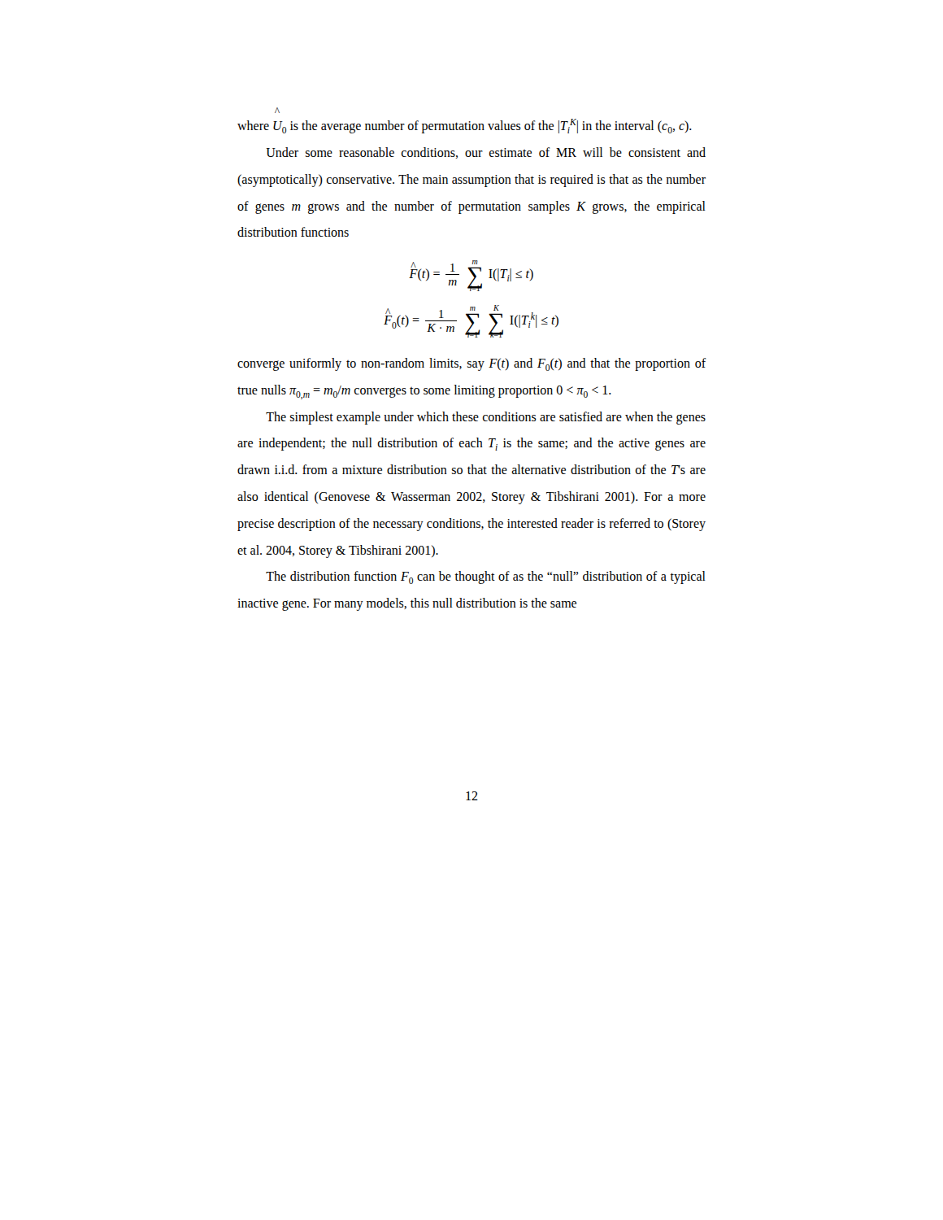where ^U0 is the average number of permutation values of the |TiK| in the interval (c0, c).
Under some reasonable conditions, our estimate of MR will be consistent and (asymptotically) conservative. The main assumption that is required is that as the number of genes m grows and the number of permutation samples K grows, the empirical distribution functions
^F(t) = 1 m m∑i=1 I(|Ti| ≤ t) ^F0(t) = 1 K · m m∑i=1 K∑k=1 I(|Tik| ≤ t)
converge uniformly to non-random limits, say F(t) and F0(t) and that the proportion of true nulls π0,m = m0/m converges to some limiting proportion 0 < π0 < 1.
The simplest example under which these conditions are satisfied are when the genes are independent; the null distribution of each Ti is the same; and the active genes are drawn i.i.d. from a mixture distribution so that the alternative distribution of the T's are also identical (Genovese & Wasserman 2002, Storey & Tibshirani 2001). For a more precise description of the necessary conditions, the interested reader is referred to (Storey et al. 2004, Storey & Tibshirani 2001).
The distribution function F0 can be thought of as the “null” distribution of a typical inactive gene. For many models, this null distribution is the same
12